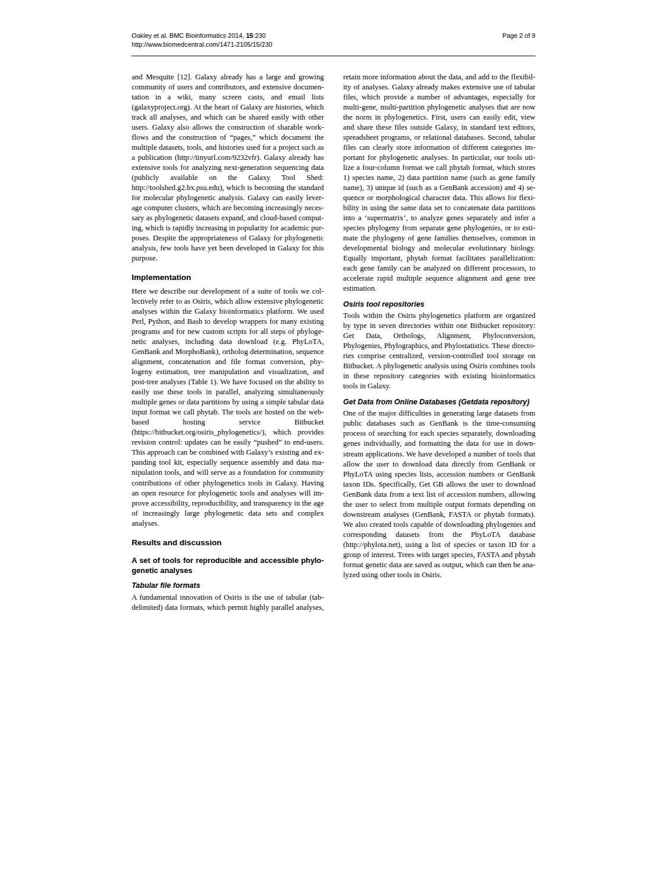Oakley et al. BMC Bioinformatics 2014, 15:230
http://www.biomedcentral.com/1471-2105/15/230
Page 2 of 9
and Mesquite [12]. Galaxy already has a large and growing community of users and contributors, and extensive documentation in a wiki, many screen casts, and email lists (galaxyproject.org). At the heart of Galaxy are histories, which track all analyses, and which can be shared easily with other users. Galaxy also allows the construction of sharable workflows and the construction of “pages,” which document the multiple datasets, tools, and histories used for a project such as a publication (http://tinyurl.com/9232vfr). Galaxy already has extensive tools for analyzing next-generation sequencing data (publicly available on the Galaxy Tool Shed: http://toolshed.g2.bx.psu.edu), which is becoming the standard for molecular phylogenetic analysis. Galaxy can easily leverage computer clusters, which are becoming increasingly necessary as phylogenetic datasets expand, and cloud-based computing, which is rapidly increasing in popularity for academic purposes. Despite the appropriateness of Galaxy for phylogenetic analysis, few tools have yet been developed in Galaxy for this purpose.
Implementation
Here we describe our development of a suite of tools we collectively refer to as Osiris, which allow extensive phylogenetic analyses within the Galaxy bioinformatics platform. We used Perl, Python, and Bash to develop wrappers for many existing programs and for new custom scripts for all steps of phylogenetic analyses, including data download (e.g. PhyLoTA, GenBank and MorphoBank), ortholog determination, sequence alignment, concatenation and file format conversion, phylogeny estimation, tree manipulation and visualization, and post-tree analyses (Table 1). We have focused on the ability to easily use these tools in parallel, analyzing simultaneously multiple genes or data partitions by using a simple tabular data input format we call phytab. The tools are hosted on the web-based hosting service Bitbucket (https://bitbucket.org/osiris_phylogenetics/), which provides revision control: updates can be easily “pushed” to end-users. This approach can be combined with Galaxy’s existing and expanding tool kit, especially sequence assembly and data manipulation tools, and will serve as a foundation for community contributions of other phylogenetics tools in Galaxy. Having an open resource for phylogenetic tools and analyses will improve accessibility, reproducibility, and transparency in the age of increasingly large phylogenetic data sets and complex analyses.
Results and discussion
A set of tools for reproducible and accessible phylogenetic analyses
Tabular file formats
A fundamental innovation of Osiris is the use of tabular (tab-delimited) data formats, which permit highly parallel analyses, retain more information about the data, and add to the flexibility of analyses. Galaxy already makes extensive use of tabular files, which provide a number of advantages, especially for multi-gene, multi-partition phylogenetic analyses that are now the norm in phylogenetics. First, users can easily edit, view and share these files outside Galaxy, in standard text editors, spreadsheet programs, or relational databases. Second, tabular files can clearly store information of different categories important for phylogenetic analyses. In particular, our tools utilize a four-column format we call phytab format, which stores 1) species name, 2) data partition name (such as gene family name), 3) unique id (such as a GenBank accession) and 4) sequence or morphological character data. This allows for flexibility in using the same data set to concatenate data partitions into a ‘supermatrix’, to analyze genes separately and infer a species phylogeny from separate gene phylogenies, or to estimate the phylogeny of gene families themselves, common in developmental biology and molecular evolutionary biology. Equally important, phytab format facilitates parallelization: each gene family can be analyzed on different processors, to accelerate rapid multiple sequence alignment and gene tree estimation.
Osiris tool repositories
Tools within the Osiris phylogenetics platform are organized by type in seven directories within one Bitbucket repository: Get Data, Orthologs, Alignment, Phyloconversion, Phylogenies, Phylographics, and Phylostatistics. These directories comprise centralized, version-controlled tool storage on Bitbucket. A phylogenetic analysis using Osiris combines tools in these repository categories with existing bioinformatics tools in Galaxy.
Get Data from Online Databases (Getdata repository)
One of the major difficulties in generating large datasets from public databases such as GenBank is the time-consuming process of searching for each species separately, downloading genes individually, and formatting the data for use in downstream applications. We have developed a number of tools that allow the user to download data directly from GenBank or PhyLoTA using species lists, accession numbers or GenBank taxon IDs. Specifically, Get GB allows the user to download GenBank data from a text list of accession numbers, allowing the user to select from multiple output formats depending on downstream analyses (GenBank, FASTA or phytab formats). We also created tools capable of downloading phylogenies and corresponding datasets from the PhyLoTA database (http://phylota.net), using a list of species or taxon ID for a group of interest. Trees with target species, FASTA and phytab format genetic data are saved as output, which can then be analyzed using other tools in Osiris.